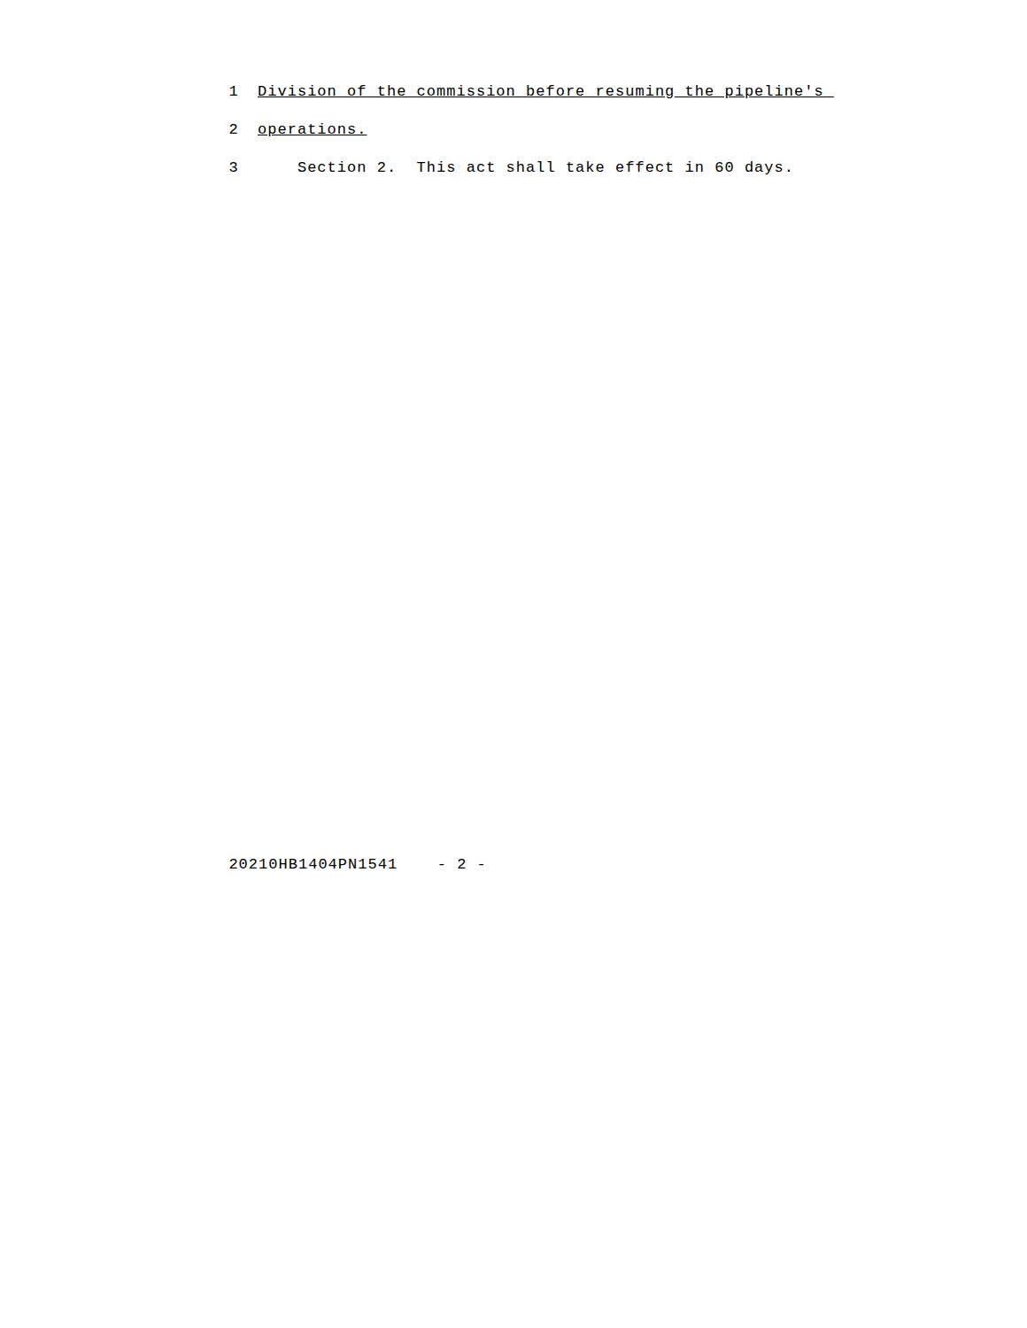1 Division of the commission before resuming the pipeline's
2 operations.
3 Section 2. This act shall take effect in 60 days.
20210HB1404PN1541 - 2 -